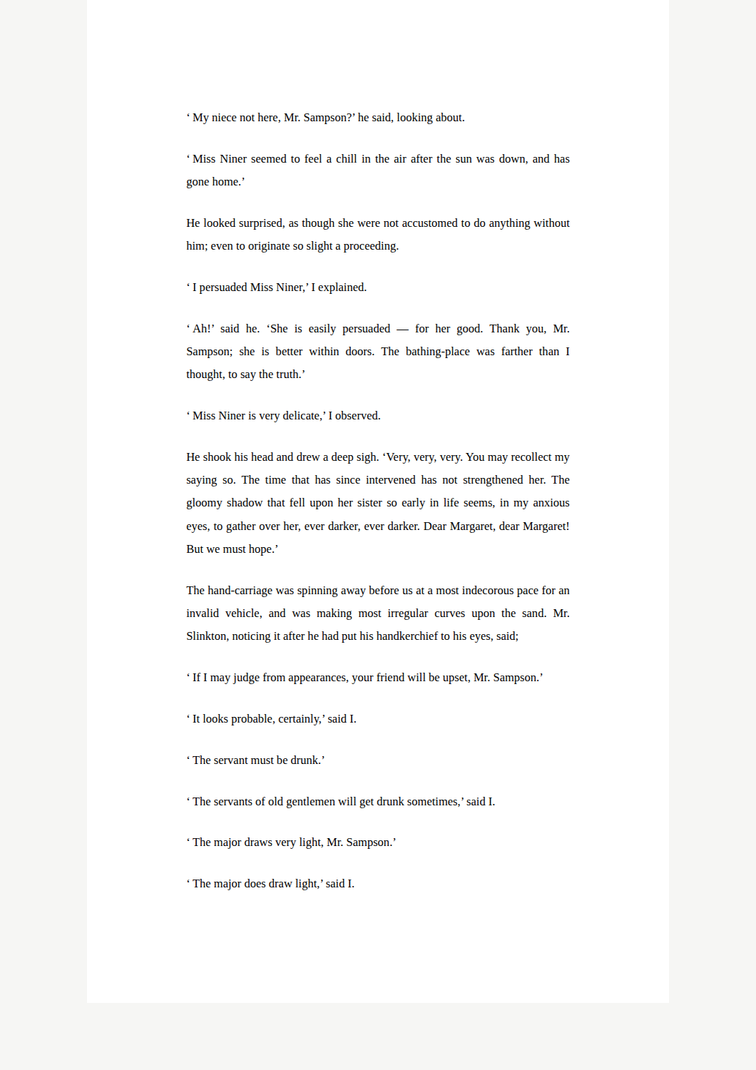‘ My niece not here, Mr. Sampson?’ he said, looking about.
‘ Miss Niner seemed to feel a chill in the air after the sun was down, and has gone home.’
He looked surprised, as though she were not accustomed to do anything without him; even to originate so slight a proceeding.
‘ I persuaded Miss Niner,’ I explained.
‘ Ah!’ said he. ‘She is easily persuaded — for her good. Thank you, Mr. Sampson; she is better within doors. The bathing-place was farther than I thought, to say the truth.’
‘ Miss Niner is very delicate,’ I observed.
He shook his head and drew a deep sigh. ‘Very, very, very. You may recollect my saying so. The time that has since intervened has not strengthened her. The gloomy shadow that fell upon her sister so early in life seems, in my anxious eyes, to gather over her, ever darker, ever darker. Dear Margaret, dear Margaret! But we must hope.’
The hand-carriage was spinning away before us at a most indecorous pace for an invalid vehicle, and was making most irregular curves upon the sand. Mr. Slinkton, noticing it after he had put his handkerchief to his eyes, said;
‘ If I may judge from appearances, your friend will be upset, Mr. Sampson.’
‘ It looks probable, certainly,’ said I.
‘ The servant must be drunk.’
‘ The servants of old gentlemen will get drunk sometimes,’ said I.
‘ The major draws very light, Mr. Sampson.’
‘ The major does draw light,’ said I.